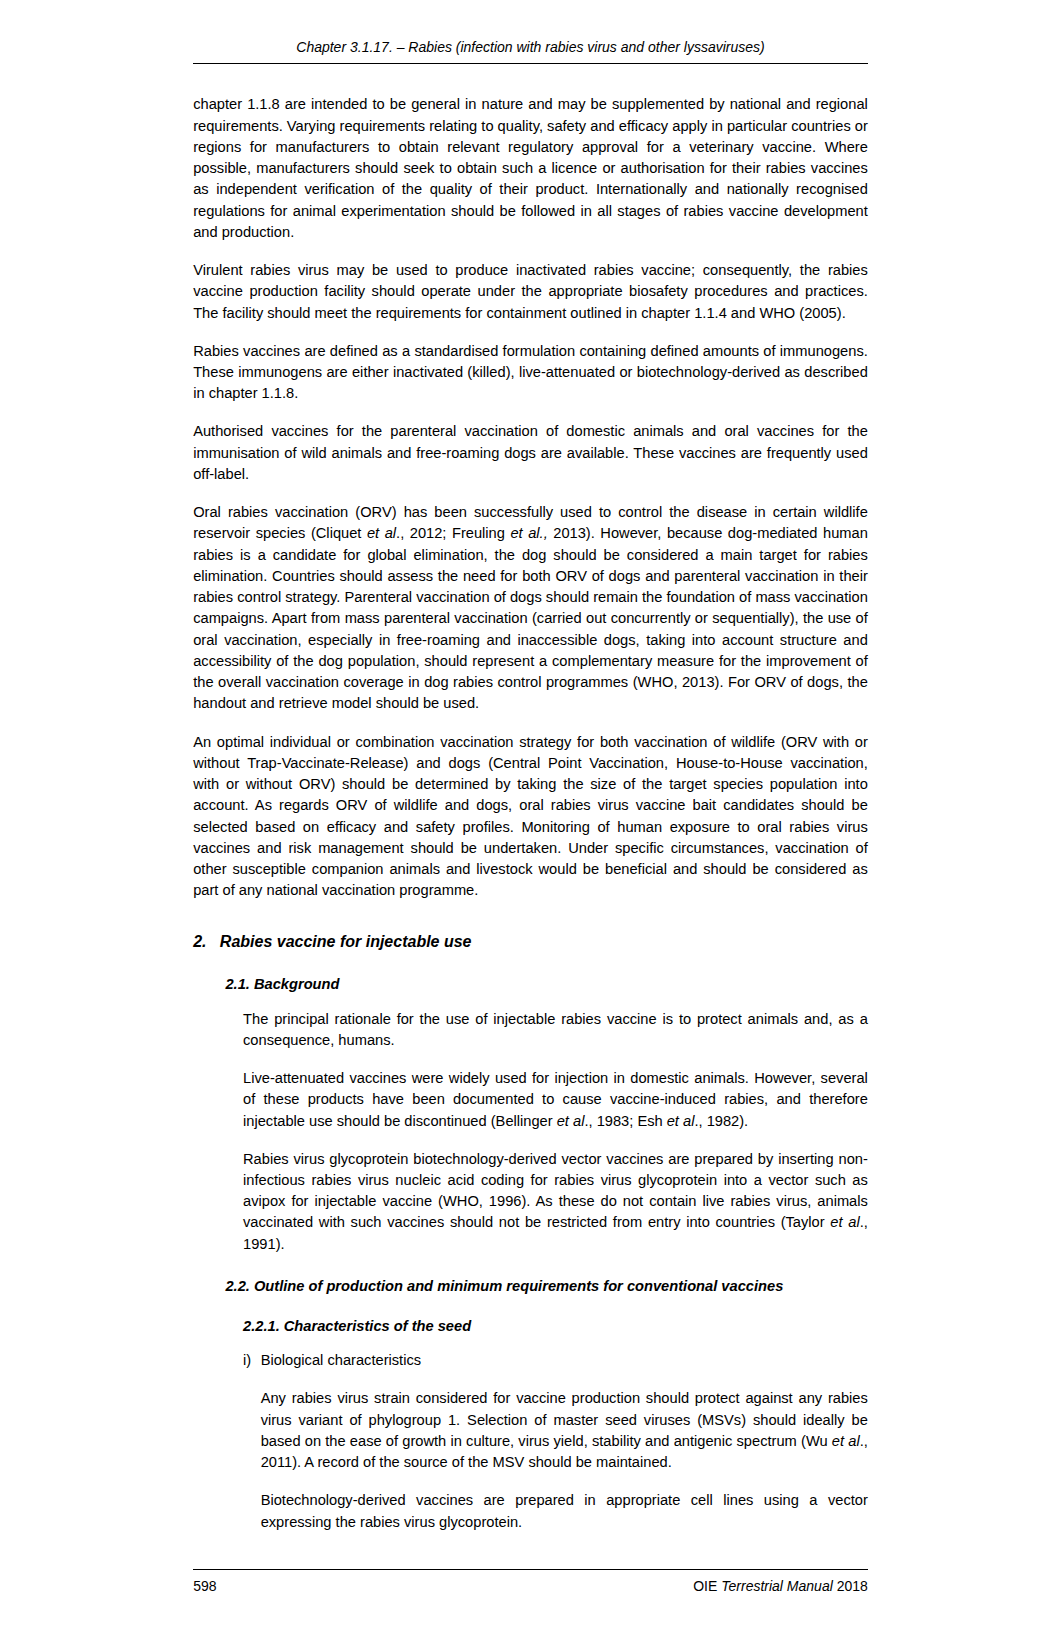Chapter 3.1.17. – Rabies (infection with rabies virus and other lyssaviruses)
chapter 1.1.8 are intended to be general in nature and may be supplemented by national and regional requirements. Varying requirements relating to quality, safety and efficacy apply in particular countries or regions for manufacturers to obtain relevant regulatory approval for a veterinary vaccine. Where possible, manufacturers should seek to obtain such a licence or authorisation for their rabies vaccines as independent verification of the quality of their product. Internationally and nationally recognised regulations for animal experimentation should be followed in all stages of rabies vaccine development and production.
Virulent rabies virus may be used to produce inactivated rabies vaccine; consequently, the rabies vaccine production facility should operate under the appropriate biosafety procedures and practices. The facility should meet the requirements for containment outlined in chapter 1.1.4 and WHO (2005).
Rabies vaccines are defined as a standardised formulation containing defined amounts of immunogens. These immunogens are either inactivated (killed), live-attenuated or biotechnology-derived as described in chapter 1.1.8.
Authorised vaccines for the parenteral vaccination of domestic animals and oral vaccines for the immunisation of wild animals and free-roaming dogs are available. These vaccines are frequently used off-label.
Oral rabies vaccination (ORV) has been successfully used to control the disease in certain wildlife reservoir species (Cliquet et al., 2012; Freuling et al., 2013). However, because dog-mediated human rabies is a candidate for global elimination, the dog should be considered a main target for rabies elimination. Countries should assess the need for both ORV of dogs and parenteral vaccination in their rabies control strategy. Parenteral vaccination of dogs should remain the foundation of mass vaccination campaigns. Apart from mass parenteral vaccination (carried out concurrently or sequentially), the use of oral vaccination, especially in free-roaming and inaccessible dogs, taking into account structure and accessibility of the dog population, should represent a complementary measure for the improvement of the overall vaccination coverage in dog rabies control programmes (WHO, 2013). For ORV of dogs, the handout and retrieve model should be used.
An optimal individual or combination vaccination strategy for both vaccination of wildlife (ORV with or without Trap-Vaccinate-Release) and dogs (Central Point Vaccination, House-to-House vaccination, with or without ORV) should be determined by taking the size of the target species population into account. As regards ORV of wildlife and dogs, oral rabies virus vaccine bait candidates should be selected based on efficacy and safety profiles. Monitoring of human exposure to oral rabies virus vaccines and risk management should be undertaken. Under specific circumstances, vaccination of other susceptible companion animals and livestock would be beneficial and should be considered as part of any national vaccination programme.
2. Rabies vaccine for injectable use
2.1. Background
The principal rationale for the use of injectable rabies vaccine is to protect animals and, as a consequence, humans.
Live-attenuated vaccines were widely used for injection in domestic animals. However, several of these products have been documented to cause vaccine-induced rabies, and therefore injectable use should be discontinued (Bellinger et al., 1983; Esh et al., 1982).
Rabies virus glycoprotein biotechnology-derived vector vaccines are prepared by inserting non-infectious rabies virus nucleic acid coding for rabies virus glycoprotein into a vector such as avipox for injectable vaccine (WHO, 1996). As these do not contain live rabies virus, animals vaccinated with such vaccines should not be restricted from entry into countries (Taylor et al., 1991).
2.2. Outline of production and minimum requirements for conventional vaccines
2.2.1. Characteristics of the seed
i) Biological characteristics
Any rabies virus strain considered for vaccine production should protect against any rabies virus variant of phylogroup 1. Selection of master seed viruses (MSVs) should ideally be based on the ease of growth in culture, virus yield, stability and antigenic spectrum (Wu et al., 2011). A record of the source of the MSV should be maintained.
Biotechnology-derived vaccines are prepared in appropriate cell lines using a vector expressing the rabies virus glycoprotein.
598 OIE Terrestrial Manual 2018